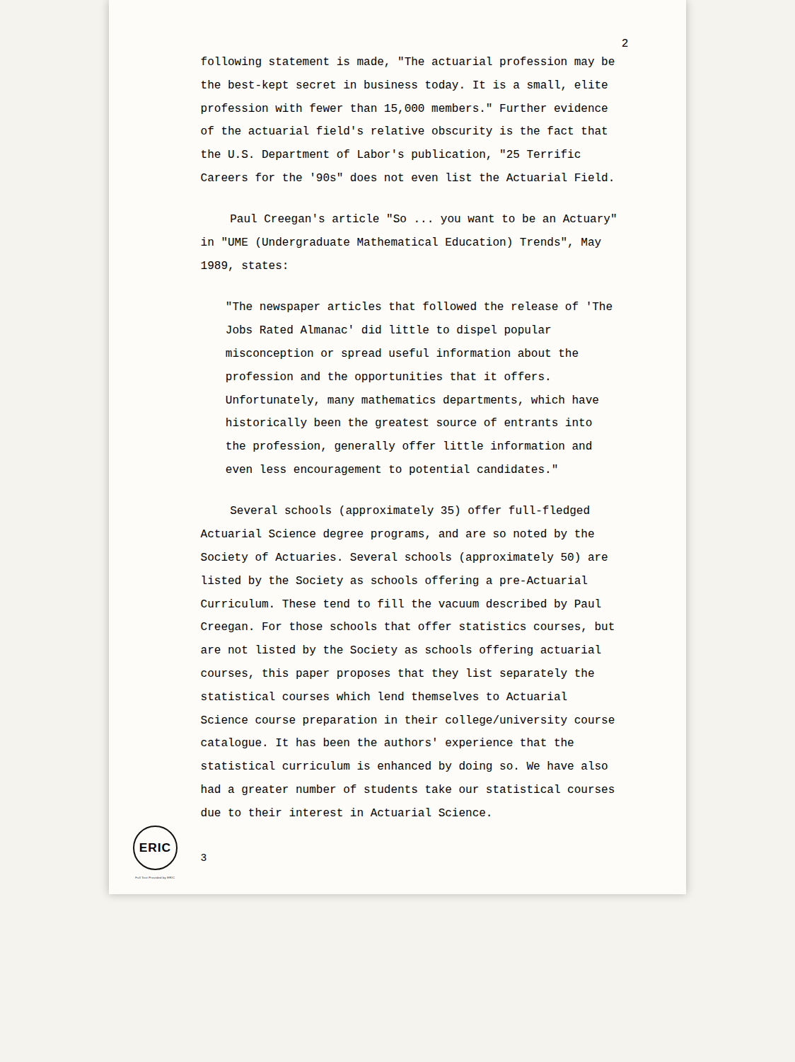2
following statement is made, "The actuarial profession may be the best-kept secret in business today. It is a small, elite profession with fewer than 15,000 members." Further evidence of the actuarial field's relative obscurity is the fact that the U.S. Department of Labor's publication, "25 Terrific Careers for the '90s" does not even list the Actuarial Field.
Paul Creegan's article "So ... you want to be an Actuary" in "UME (Undergraduate Mathematical Education) Trends", May 1989, states:
"The newspaper articles that followed the release of 'The Jobs Rated Almanac' did little to dispel popular misconception or spread useful information about the profession and the opportunities that it offers. Unfortunately, many mathematics departments, which have historically been the greatest source of entrants into the profession, generally offer little information and even less encouragement to potential candidates."
Several schools (approximately 35) offer full-fledged Actuarial Science degree programs, and are so noted by the Society of Actuaries. Several schools (approximately 50) are listed by the Society as schools offering a pre-Actuarial Curriculum. These tend to fill the vacuum described by Paul Creegan. For those schools that offer statistics courses, but are not listed by the Society as schools offering actuarial courses, this paper proposes that they list separately the statistical courses which lend themselves to Actuarial Science course preparation in their college/university course catalogue. It has been the authors' experience that the statistical curriculum is enhanced by doing so. We have also had a greater number of students take our statistical courses due to their interest in Actuarial Science.
3
ERIC
Full Text Provided by ERIC